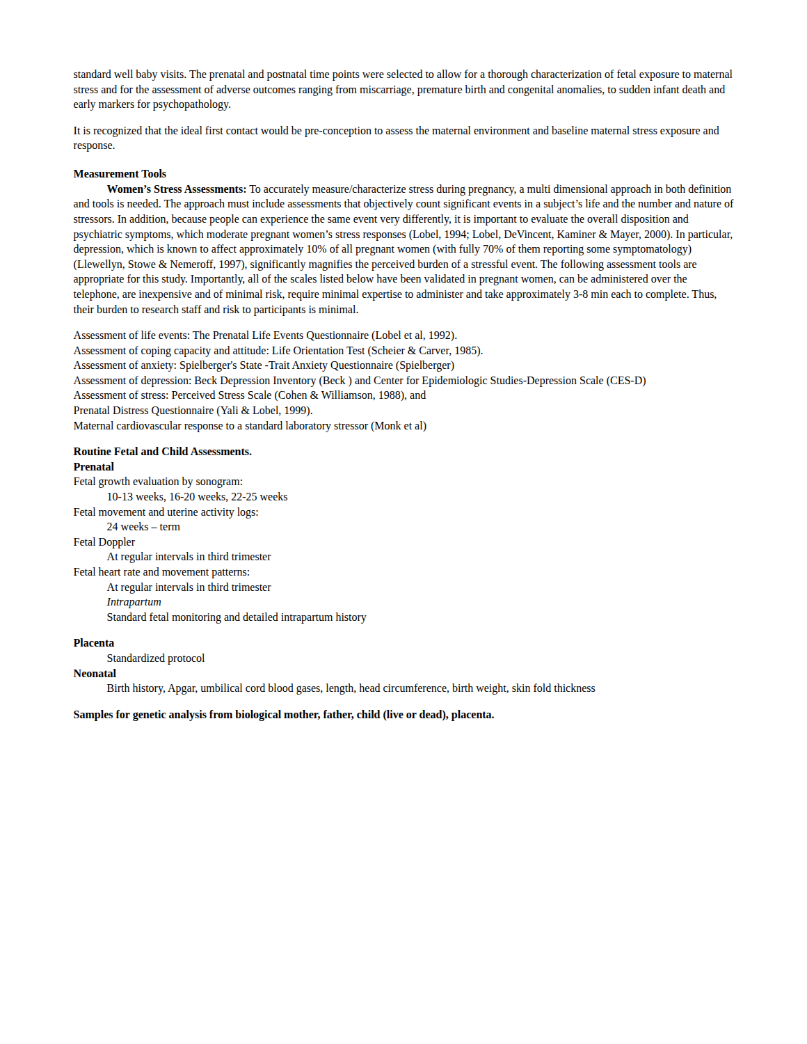standard well baby visits. The prenatal and postnatal time points were selected to allow for a thorough characterization of fetal exposure to maternal stress and for the assessment of adverse outcomes ranging from miscarriage, premature birth and congenital anomalies, to sudden infant death and early markers for psychopathology.
It is recognized that the ideal first contact would be pre-conception to assess the maternal environment and baseline maternal stress exposure and response.
Measurement Tools
Women’s Stress Assessments: To accurately measure/characterize stress during pregnancy, a multi dimensional approach in both definition and tools is needed. The approach must include assessments that objectively count significant events in a subject’s life and the number and nature of stressors. In addition, because people can experience the same event very differently, it is important to evaluate the overall disposition and psychiatric symptoms, which moderate pregnant women’s stress responses (Lobel, 1994; Lobel, DeVincent, Kaminer & Mayer, 2000). In particular, depression, which is known to affect approximately 10% of all pregnant women (with fully 70% of them reporting some symptomatology) (Llewellyn, Stowe & Nemeroff, 1997), significantly magnifies the perceived burden of a stressful event. The following assessment tools are appropriate for this study. Importantly, all of the scales listed below have been validated in pregnant women, can be administered over the telephone, are inexpensive and of minimal risk, require minimal expertise to administer and take approximately 3-8 min each to complete. Thus, their burden to research staff and risk to participants is minimal.
Assessment of life events: The Prenatal Life Events Questionnaire (Lobel et al, 1992).
Assessment of coping capacity and attitude: Life Orientation Test (Scheier & Carver, 1985).
Assessment of anxiety: Spielberger's State -Trait Anxiety Questionnaire (Spielberger)
Assessment of depression: Beck Depression Inventory (Beck ) and Center for Epidemiologic Studies-Depression Scale (CES-D)
Assessment of stress: Perceived Stress Scale (Cohen & Williamson, 1988), and
Prenatal Distress Questionnaire (Yali & Lobel, 1999).
Maternal cardiovascular response to a standard laboratory stressor (Monk et al)
Routine Fetal and Child Assessments.
Prenatal
Fetal growth evaluation by sonogram:
10-13 weeks, 16-20 weeks, 22-25 weeks
Fetal movement and uterine activity logs:
24 weeks – term
Fetal Doppler
At regular intervals in third trimester
Fetal heart rate and movement patterns:
At regular intervals in third trimester
Intrapartum
Standard fetal monitoring and detailed intrapartum history
Placenta
Standardized protocol
Neonatal
Birth history, Apgar, umbilical cord blood gases, length, head circumference, birth weight, skin fold thickness
Samples for genetic analysis from biological mother, father, child (live or dead), placenta.